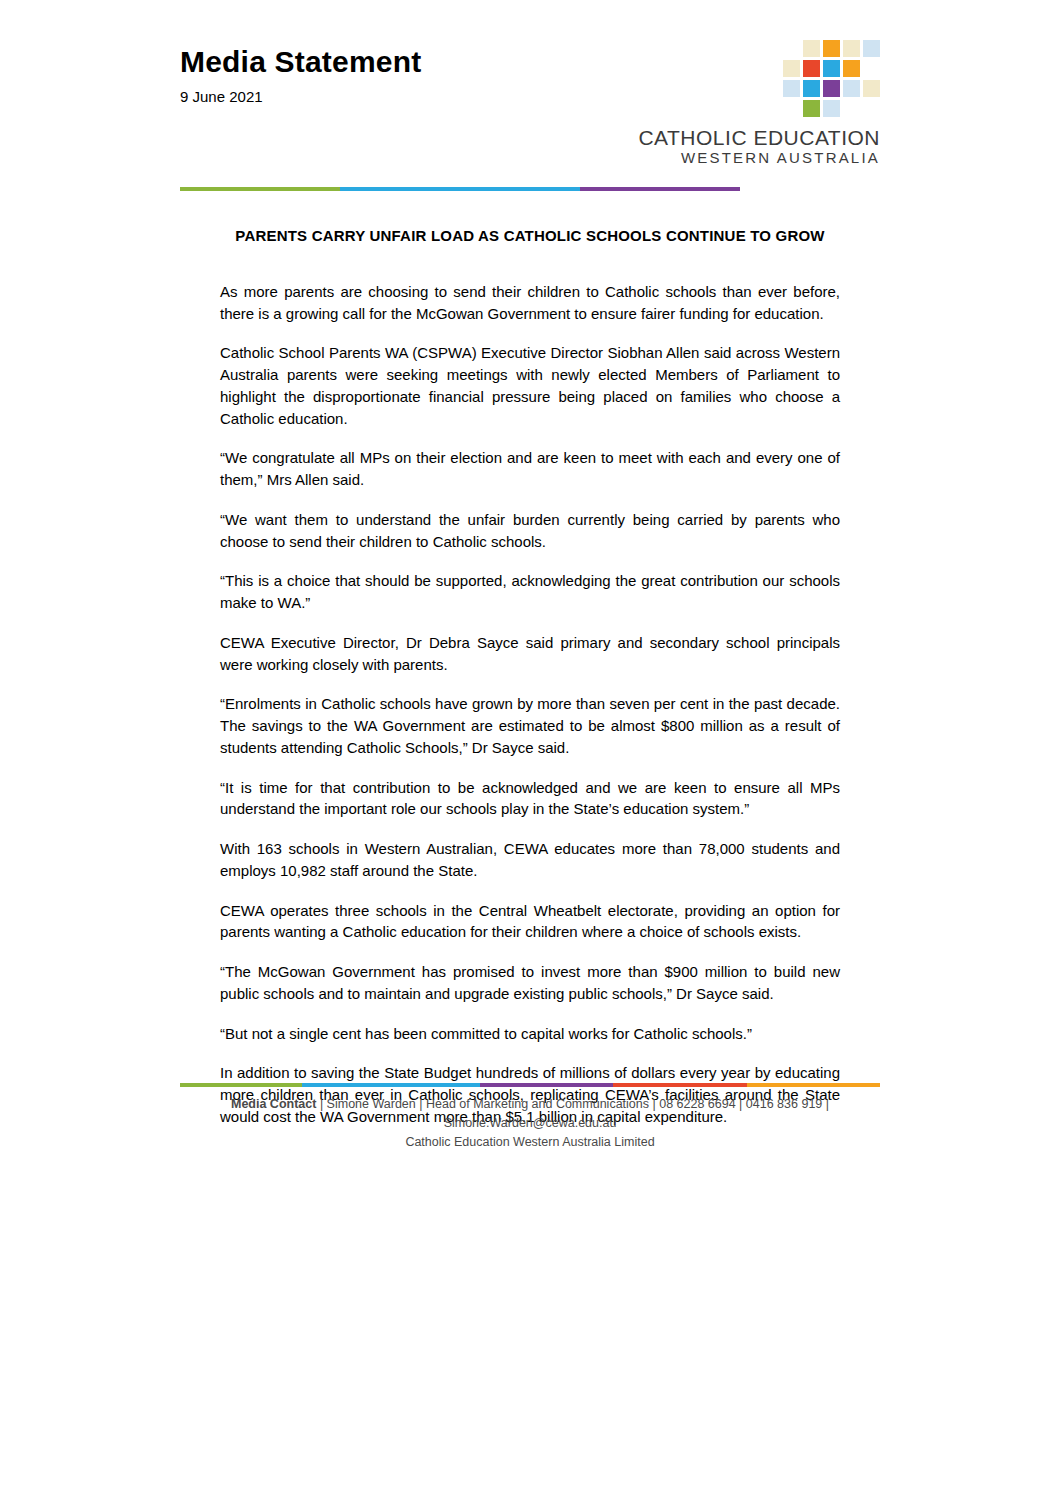Media Statement
9 June 2021
CATHOLIC EDUCATION
WESTERN AUSTRALIA
PARENTS CARRY UNFAIR LOAD AS CATHOLIC SCHOOLS CONTINUE TO GROW
As more parents are choosing to send their children to Catholic schools than ever before, there is a growing call for the McGowan Government to ensure fairer funding for education.
Catholic School Parents WA (CSPWA) Executive Director Siobhan Allen said across Western Australia parents were seeking meetings with newly elected Members of Parliament to highlight the disproportionate financial pressure being placed on families who choose a Catholic education.
“We congratulate all MPs on their election and are keen to meet with each and every one of them,” Mrs Allen said.
“We want them to understand the unfair burden currently being carried by parents who choose to send their children to Catholic schools.
“This is a choice that should be supported, acknowledging the great contribution our schools make to WA.”
CEWA Executive Director, Dr Debra Sayce said primary and secondary school principals were working closely with parents.
“Enrolments in Catholic schools have grown by more than seven per cent in the past decade. The savings to the WA Government are estimated to be almost $800 million as a result of students attending Catholic Schools,” Dr Sayce said.
“It is time for that contribution to be acknowledged and we are keen to ensure all MPs understand the important role our schools play in the State’s education system.”
With 163 schools in Western Australian, CEWA educates more than 78,000 students and employs 10,982 staff around the State.
CEWA operates three schools in the Central Wheatbelt electorate, providing an option for parents wanting a Catholic education for their children where a choice of schools exists.
“The McGowan Government has promised to invest more than $900 million to build new public schools and to maintain and upgrade existing public schools,” Dr Sayce said.
“But not a single cent has been committed to capital works for Catholic schools.”
In addition to saving the State Budget hundreds of millions of dollars every year by educating more children than ever in Catholic schools, replicating CEWA’s facilities around the State would cost the WA Government more than $5.1 billion in capital expenditure.
Media Contact | Simone Warden | Head of Marketing and Communications | 08 6228 6694 | 0416 836 919 | Simone.Warden@cewa.edu.au
Catholic Education Western Australia Limited